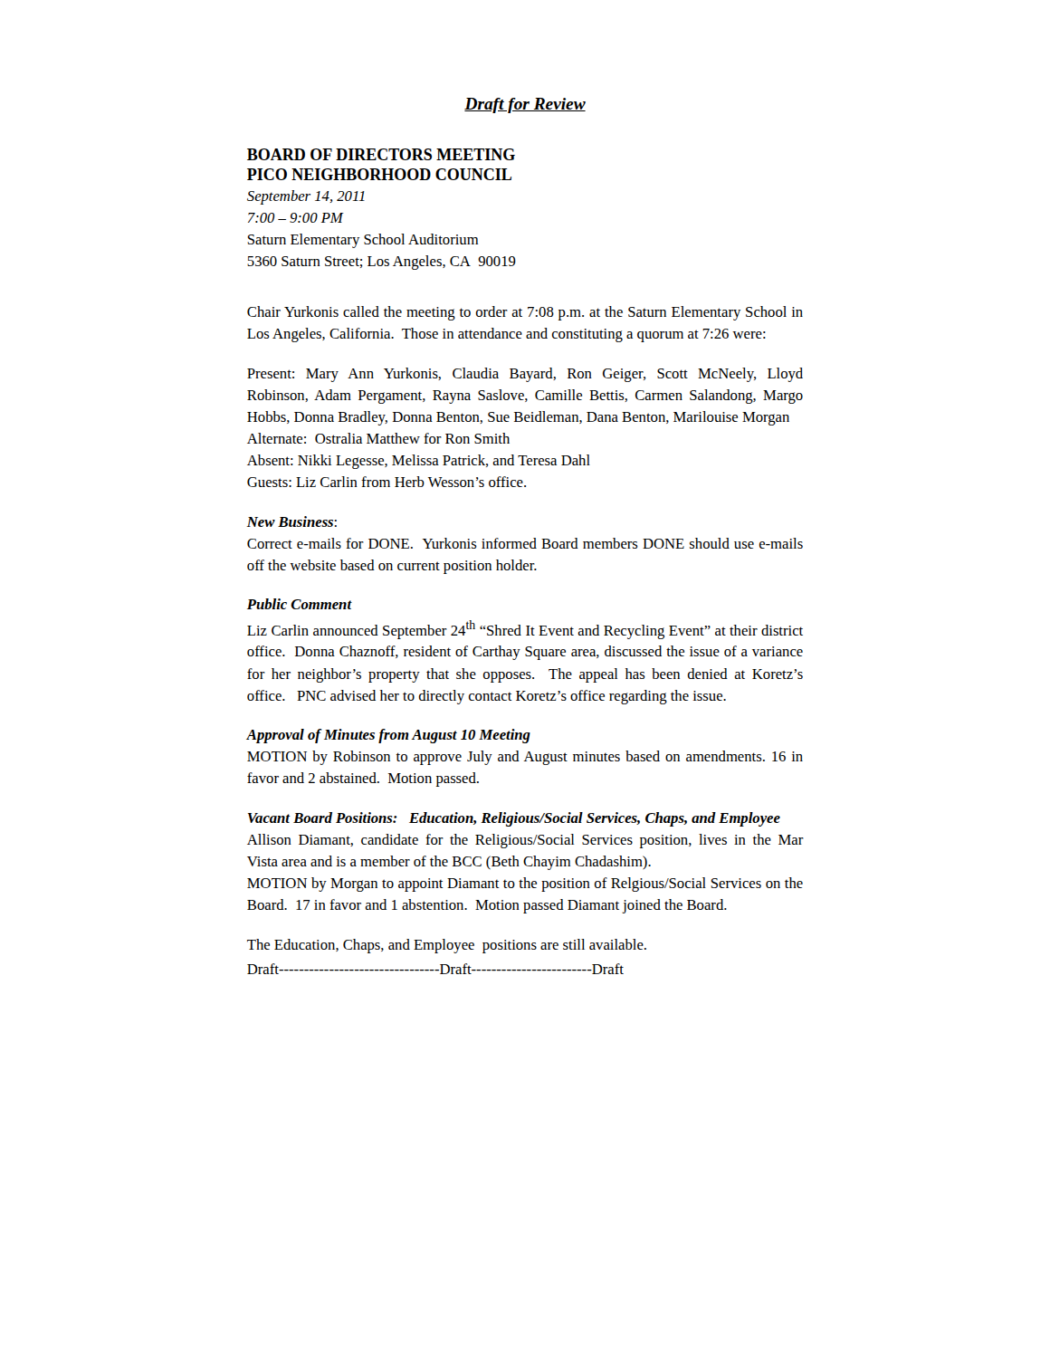Draft for Review
BOARD OF DIRECTORS MEETING
PICO NEIGHBORHOOD COUNCIL
September 14, 2011
7:00 – 9:00 PM
Saturn Elementary School Auditorium
5360 Saturn Street; Los Angeles, CA 90019
Chair Yurkonis called the meeting to order at 7:08 p.m. at the Saturn Elementary School in Los Angeles, California. Those in attendance and constituting a quorum at 7:26 were:
Present: Mary Ann Yurkonis, Claudia Bayard, Ron Geiger, Scott McNeely, Lloyd Robinson, Adam Pergament, Rayna Saslove, Camille Bettis, Carmen Salandong, Margo Hobbs, Donna Bradley, Donna Benton, Sue Beidleman, Dana Benton, Marilouise Morgan
Alternate: Ostralia Matthew for Ron Smith
Absent: Nikki Legesse, Melissa Patrick, and Teresa Dahl
Guests: Liz Carlin from Herb Wesson’s office.
New Business:
Correct e-mails for DONE. Yurkonis informed Board members DONE should use e-mails off the website based on current position holder.
Public Comment
Liz Carlin announced September 24th “Shred It Event and Recycling Event” at their district office. Donna Chaznoff, resident of Carthay Square area, discussed the issue of a variance for her neighbor’s property that she opposes. The appeal has been denied at Koretz’s office. PNC advised her to directly contact Koretz’s office regarding the issue.
Approval of Minutes from August 10 Meeting
MOTION by Robinson to approve July and August minutes based on amendments. 16 in favor and 2 abstained. Motion passed.
Vacant Board Positions: Education, Religious/Social Services, Chaps, and Employee
Allison Diamant, candidate for the Religious/Social Services position, lives in the Mar Vista area and is a member of the BCC (Beth Chayim Chadashim).
MOTION by Morgan to appoint Diamant to the position of Relgious/Social Services on the Board. 17 in favor and 1 abstention. Motion passed Diamant joined the Board.
The Education, Chaps, and Employee positions are still available.
Draft--------------------------------Draft------------------------Draft